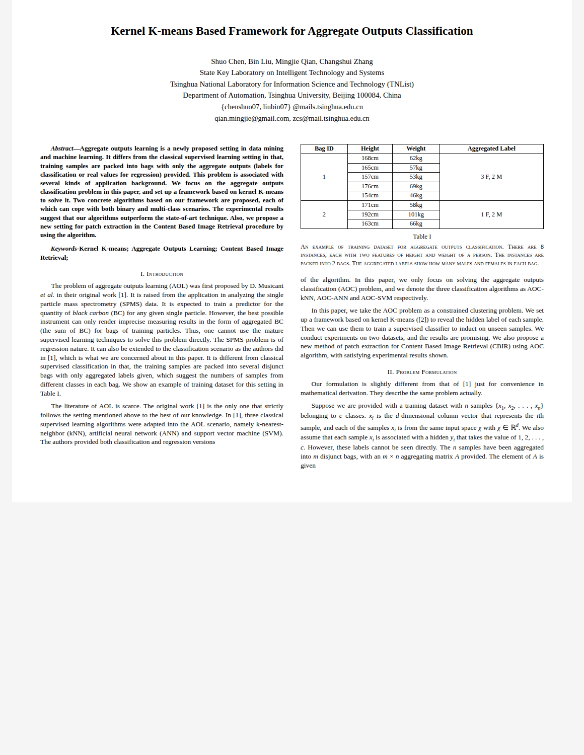Kernel K-means Based Framework for Aggregate Outputs Classification
Shuo Chen, Bin Liu, Mingjie Qian, Changshui Zhang
State Key Laboratory on Intelligent Technology and Systems
Tsinghua National Laboratory for Information Science and Technology (TNList)
Department of Automation, Tsinghua University, Beijing 100084, China
{chenshuo07, liubin07} @mails.tsinghua.edu.cn
qian.mingjie@gmail.com, zcs@mail.tsinghua.edu.cn
Abstract—Aggregate outputs learning is a newly proposed setting in data mining and machine learning. It differs from the classical supervised learning setting in that, training samples are packed into bags with only the aggregate outputs (labels for classification or real values for regression) provided. This problem is associated with several kinds of application background. We focus on the aggregate outputs classification problem in this paper, and set up a framework based on kernel K-means to solve it. Two concrete algorithms based on our framework are proposed, each of which can cope with both binary and multi-class scenarios. The experimental results suggest that our algorithms outperform the state-of-art technique. Also, we propose a new setting for patch extraction in the Content Based Image Retrieval procedure by using the algorithm.
Keywords-Kernel K-means; Aggregate Outputs Learning; Content Based Image Retrieval;
I. Introduction
The problem of aggregate outputs learning (AOL) was first proposed by D. Musicant et al. in their original work [1]. It is raised from the application in analyzing the single particle mass spectrometry (SPMS) data. It is expected to train a predictor for the quantity of black carbon (BC) for any given single particle. However, the best possible instrument can only render imprecise measuring results in the form of aggregated BC (the sum of BC) for bags of training particles. Thus, one cannot use the mature supervised learning techniques to solve this problem directly. The SPMS problem is of regression nature. It can also be extended to the classification scenario as the authors did in [1], which is what we are concerned about in this paper. It is different from classical supervised classification in that, the training samples are packed into several disjunct bags with only aggregated labels given, which suggest the numbers of samples from different classes in each bag. We show an example of training dataset for this setting in Table I.
The literature of AOL is scarce. The original work [1] is the only one that strictly follows the setting mentioned above to the best of our knowledge. In [1], three classical supervised learning algorithms were adapted into the AOL scenario, namely k-nearest-neighbor (kNN), artificial neural network (ANN) and support vector machine (SVM). The authors provided both classification and regression versions
| Bag ID | Height | Weight | Aggregated Label |
| --- | --- | --- | --- |
| 1 | 168cm | 62kg | 3 F, 2 M |
| 165cm | 57kg |
| 157cm | 53kg |
| 176cm | 69kg |
| 154cm | 46kg |
| 2 | 171cm | 58kg | 1 F, 2 M |
| 192cm | 101kg |
| 163cm | 66kg |
Table I An example of training dataset for aggregate outputs classification. There are 8 instances, each with two features of height and weight of a person. The instances are packed into 2 bags. The aggregated labels show how many males and females in each bag.
of the algorithm. In this paper, we only focus on solving the aggregate outputs classification (AOC) problem, and we denote the three classification algorithms as AOC-kNN, AOC-ANN and AOC-SVM respectively.
In this paper, we take the AOC problem as a constrained clustering problem. We set up a framework based on kernel K-means ([2]) to reveal the hidden label of each sample. Then we can use them to train a supervised classifier to induct on unseen samples. We conduct experiments on two datasets, and the results are promising. We also propose a new method of patch extraction for Content Based Image Retrieval (CBIR) using AOC algorithm, with satisfying experimental results shown.
II. Problem Formulation
Our formulation is slightly different from that of [1] just for convenience in mathematical derivation. They describe the same problem actually.
Suppose we are provided with a training dataset with n samples {x1, x2, . . . , xn} belonging to c classes. xi is the d-dimensional column vector that represents the ith sample, and each of the samples xi is from the same input space χ with χ ∈ ℝd. We also assume that each sample xi is associated with a hidden yi that takes the value of 1, 2, . . . , c. However, these labels cannot be seen directly. The n samples have been aggregated into m disjunct bags, with an m × n aggregating matrix A provided. The element of A is given